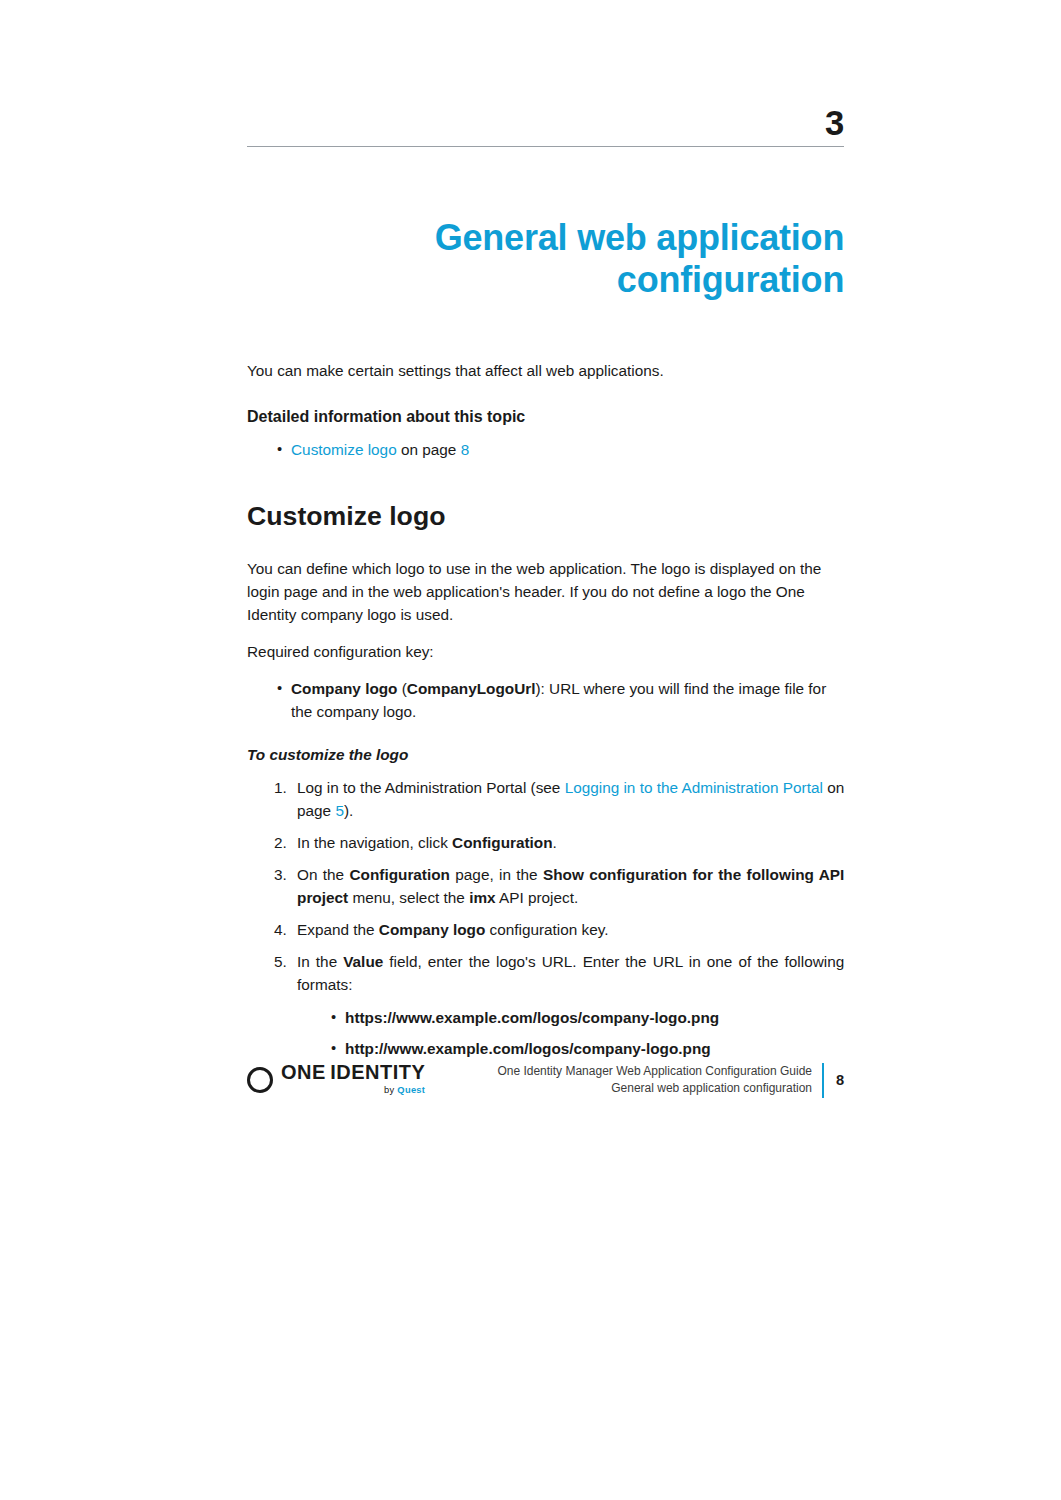3
General web application
configuration
You can make certain settings that affect all web applications.
Detailed information about this topic
Customize logo on page 8
Customize logo
You can define which logo to use in the web application. The logo is displayed on the login page and in the web application's header. If you do not define a logo the One Identity company logo is used.
Required configuration key:
Company logo (CompanyLogoUrl): URL where you will find the image file for the company logo.
To customize the logo
Log in to the Administration Portal (see Logging in to the Administration Portal on page 5).
In the navigation, click Configuration.
On the Configuration page, in the Show configuration for the following API project menu, select the imx API project.
Expand the Company logo configuration key.
In the Value field, enter the logo's URL. Enter the URL in one of the following formats:
https://www.example.com/logos/company-logo.png
http://www.example.com/logos/company-logo.png
ONE IDENTITY
by Quest
One Identity Manager Web Application Configuration Guide
General web application configuration
8